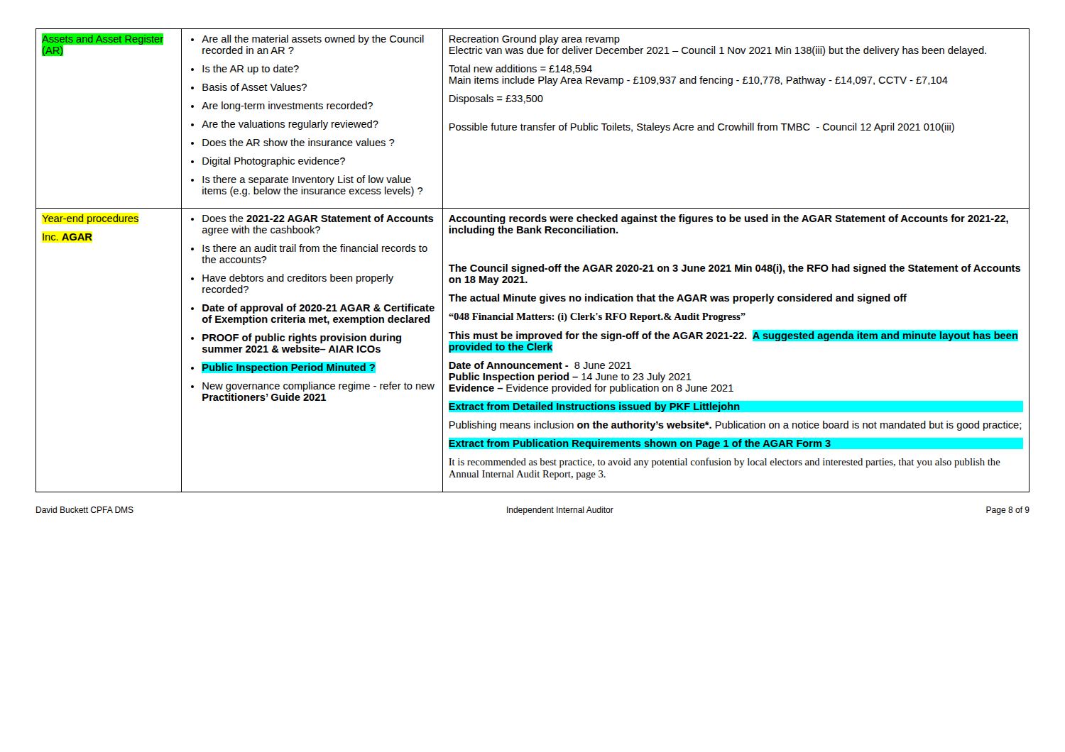| Assets and Asset Register (AR) | Are all the material assets owned by the Council recorded in an AR ? Is the AR up to date? Basis of Asset Values? Are long-term investments recorded? Are the valuations regularly reviewed? Does the AR show the insurance values ? Digital Photographic evidence? Is there a separate Inventory List of low value items (e.g. below the insurance excess levels) ? | Recreation Ground play area revamp Electric van was due for deliver December 2021 – Council 1 Nov 2021 Min 138(iii) but the delivery has been delayed. Total new additions = £148,594 Main items include Play Area Revamp - £109,937 and fencing - £10,778, Pathway - £14,097, CCTV - £7,104 Disposals = £33,500 Possible future transfer of Public Toilets, Staleys Acre and Crowhill from TMBC - Council 12 April 2021 010(iii) |
| Year-end procedures Inc. AGAR | Does the 2021-22 AGAR Statement of Accounts agree with the cashbook? Is there an audit trail from the financial records to the accounts? Have debtors and creditors been properly recorded? Date of approval of 2020-21 AGAR & Certificate of Exemption criteria met, exemption declared PROOF of public rights provision during summer 2021 & website– AIAR ICOs Public Inspection Period Minuted ? New governance compliance regime - refer to new Practitioners’ Guide 2021 | Accounting records were checked against the figures to be used in the AGAR Statement of Accounts for 2021-22, including the Bank Reconciliation. The Council signed-off the AGAR 2020-21 on 3 June 2021 Min 048(i), the RFO had signed the Statement of Accounts on 18 May 2021. The actual Minute gives no indication that the AGAR was properly considered and signed off “048 Financial Matters: (i) Clerk's RFO Report.& Audit Progress” This must be improved for the sign-off of the AGAR 2021-22. A suggested agenda item and minute layout has been provided to the Clerk Date of Announcement - 8 June 2021 Public Inspection period – 14 June to 23 July 2021 Evidence – Evidence provided for publication on 8 June 2021 Extract from Detailed Instructions issued by PKF Littlejohn Publishing means inclusion on the authority’s website*. Publication on a notice board is not mandated but is good practice; Extract from Publication Requirements shown on Page 1 of the AGAR Form 3 It is recommended as best practice, to avoid any potential confusion by local electors and interested parties, that you also publish the Annual Internal Audit Report, page 3. |
David Buckett CPFA DMS Independent Internal Auditor Page 8 of 9